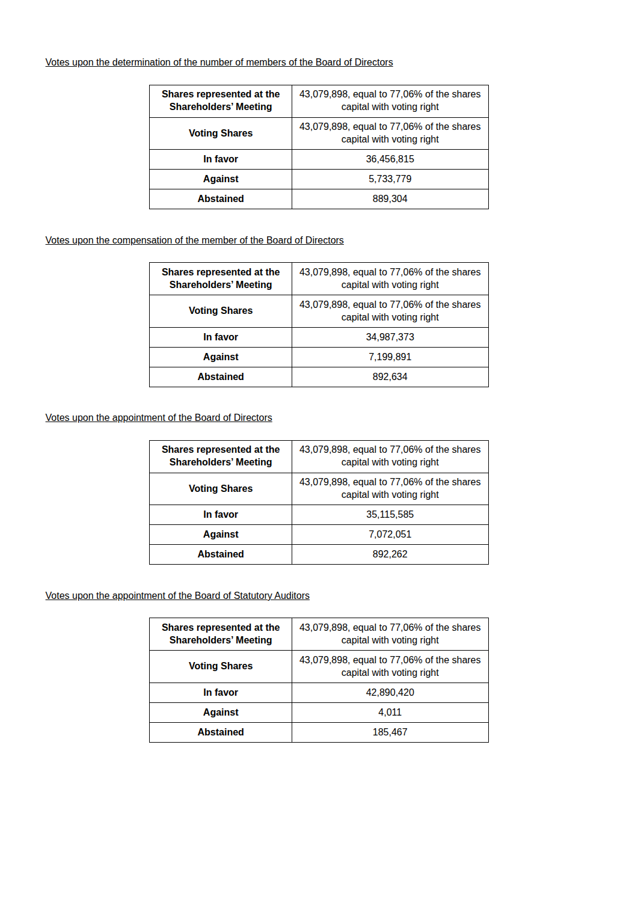Votes upon the determination of the number of members of the Board of Directors
| Shares represented at the Shareholders’ Meeting | 43,079,898, equal to 77,06% of the shares capital with voting right |
| Voting Shares | 43,079,898, equal to 77,06% of the shares capital with voting right |
| In favor | 36,456,815 |
| Against | 5,733,779 |
| Abstained | 889,304 |
Votes upon the compensation of the member of the Board of Directors
| Shares represented at the Shareholders’ Meeting | 43,079,898, equal to 77,06% of the shares capital with voting right |
| Voting Shares | 43,079,898, equal to 77,06% of the shares capital with voting right |
| In favor | 34,987,373 |
| Against | 7,199,891 |
| Abstained | 892,634 |
Votes upon the appointment of the Board of Directors
| Shares represented at the Shareholders’ Meeting | 43,079,898, equal to 77,06% of the shares capital with voting right |
| Voting Shares | 43,079,898, equal to 77,06% of the shares capital with voting right |
| In favor | 35,115,585 |
| Against | 7,072,051 |
| Abstained | 892,262 |
Votes upon the appointment of the Board of Statutory Auditors
| Shares represented at the Shareholders’ Meeting | 43,079,898, equal to 77,06% of the shares capital with voting right |
| Voting Shares | 43,079,898, equal to 77,06% of the shares capital with voting right |
| In favor | 42,890,420 |
| Against | 4,011 |
| Abstained | 185,467 |